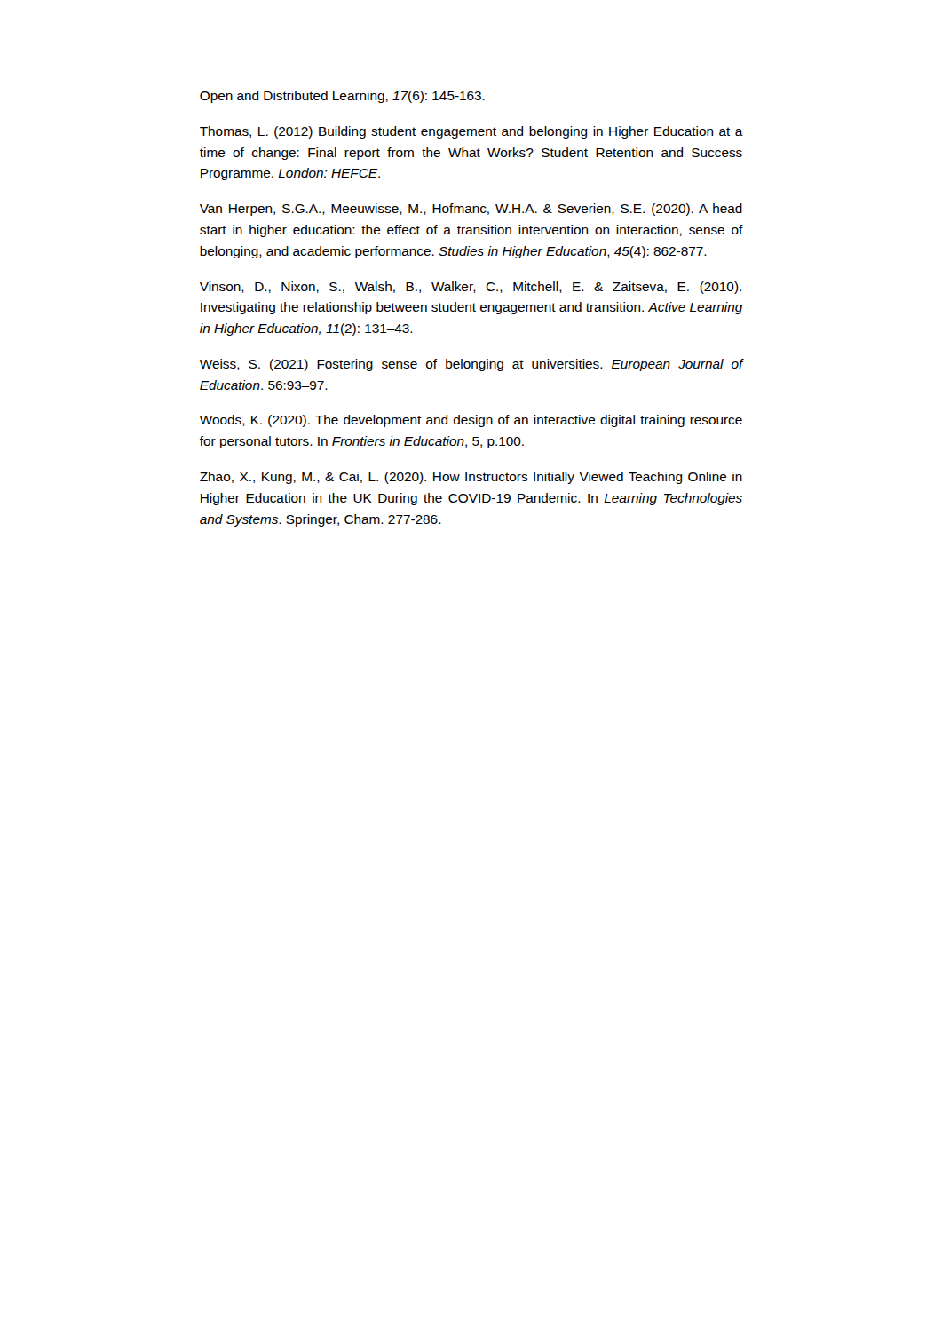Open and Distributed Learning, 17(6): 145-163.
Thomas, L. (2012) Building student engagement and belonging in Higher Education at a time of change: Final report from the What Works? Student Retention and Success Programme. London: HEFCE.
Van Herpen, S.G.A., Meeuwisse, M., Hofmanc, W.H.A. & Severien, S.E. (2020). A head start in higher education: the effect of a transition intervention on interaction, sense of belonging, and academic performance. Studies in Higher Education, 45(4): 862-877.
Vinson, D., Nixon, S., Walsh, B., Walker, C., Mitchell, E. & Zaitseva, E. (2010). Investigating the relationship between student engagement and transition. Active Learning in Higher Education, 11(2): 131–43.
Weiss, S. (2021) Fostering sense of belonging at universities. European Journal of Education. 56:93–97.
Woods, K. (2020). The development and design of an interactive digital training resource for personal tutors. In Frontiers in Education, 5, p.100.
Zhao, X., Kung, M., & Cai, L. (2020). How Instructors Initially Viewed Teaching Online in Higher Education in the UK During the COVID-19 Pandemic. In Learning Technologies and Systems. Springer, Cham. 277-286.